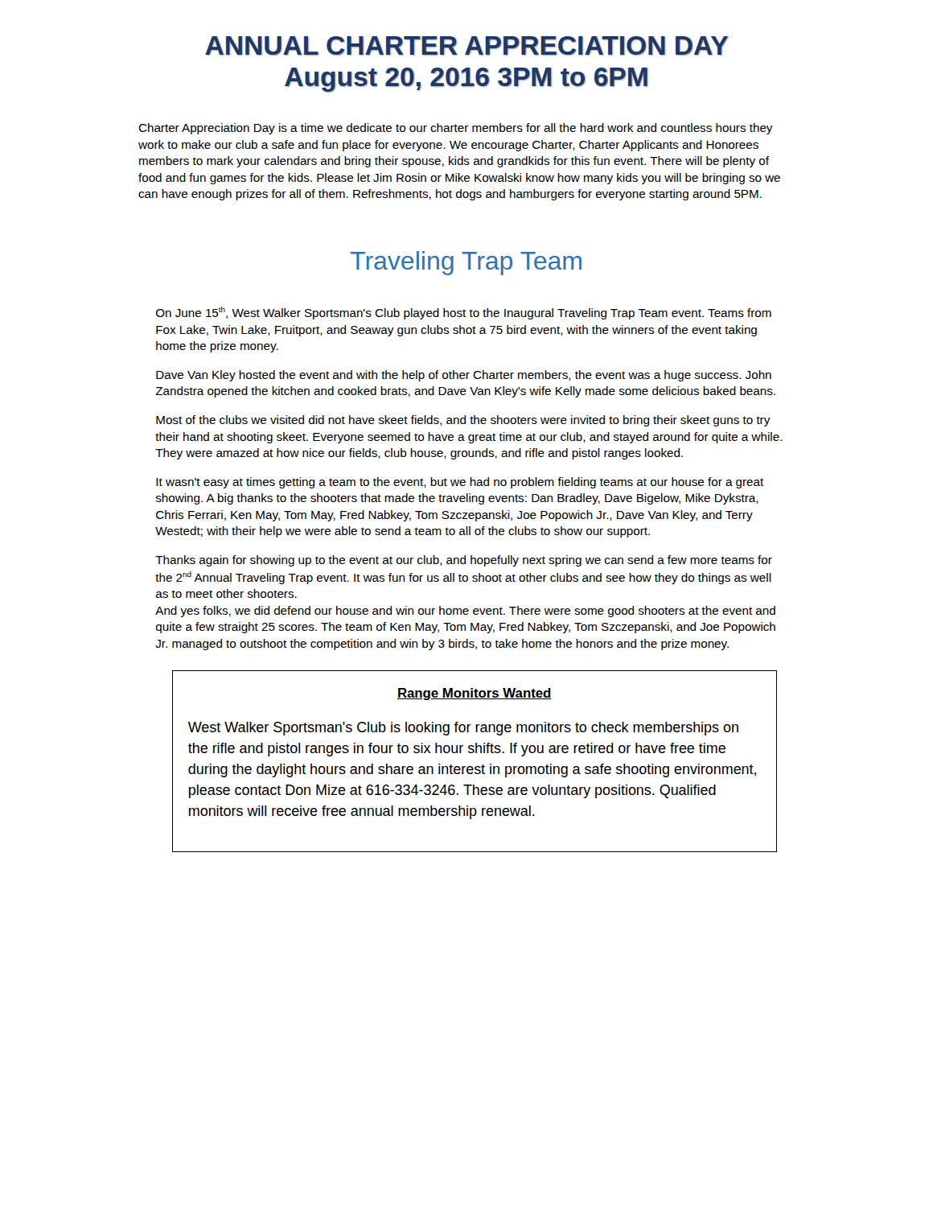ANNUAL CHARTER APPRECIATION DAY
August 20, 2016 3PM to 6PM
Charter Appreciation Day is a time we dedicate to our charter members for all the hard work and countless hours they work to make our club a safe and fun place for everyone. We encourage Charter, Charter Applicants and Honorees members to mark your calendars and bring their spouse, kids and grandkids for this fun event. There will be plenty of food and fun games for the kids. Please let Jim Rosin or Mike Kowalski know how many kids you will be bringing so we can have enough prizes for all of them. Refreshments, hot dogs and hamburgers for everyone starting around 5PM.
Traveling Trap Team
On June 15th, West Walker Sportsman's Club played host to the Inaugural Traveling Trap Team event. Teams from Fox Lake, Twin Lake, Fruitport, and Seaway gun clubs shot a 75 bird event, with the winners of the event taking home the prize money.
Dave Van Kley hosted the event and with the help of other Charter members, the event was a huge success. John Zandstra opened the kitchen and cooked brats, and Dave Van Kley's wife Kelly made some delicious baked beans.
Most of the clubs we visited did not have skeet fields, and the shooters were invited to bring their skeet guns to try their hand at shooting skeet. Everyone seemed to have a great time at our club, and stayed around for quite a while. They were amazed at how nice our fields, club house, grounds, and rifle and pistol ranges looked.
It wasn't easy at times getting a team to the event, but we had no problem fielding teams at our house for a great showing. A big thanks to the shooters that made the traveling events: Dan Bradley, Dave Bigelow, Mike Dykstra, Chris Ferrari, Ken May, Tom May, Fred Nabkey, Tom Szczepanski, Joe Popowich Jr., Dave Van Kley, and Terry Westedt; with their help we were able to send a team to all of the clubs to show our support.
Thanks again for showing up to the event at our club, and hopefully next spring we can send a few more teams for the 2nd Annual Traveling Trap event. It was fun for us all to shoot at other clubs and see how they do things as well as to meet other shooters.
And yes folks, we did defend our house and win our home event. There were some good shooters at the event and quite a few straight 25 scores. The team of Ken May, Tom May, Fred Nabkey, Tom Szczepanski, and Joe Popowich Jr. managed to outshoot the competition and win by 3 birds, to take home the honors and the prize money.
Range Monitors Wanted
West Walker Sportsman's Club is looking for range monitors to check memberships on the rifle and pistol ranges in four to six hour shifts. If you are retired or have free time during the daylight hours and share an interest in promoting a safe shooting environment, please contact Don Mize at 616-334-3246. These are voluntary positions. Qualified monitors will receive free annual membership renewal.